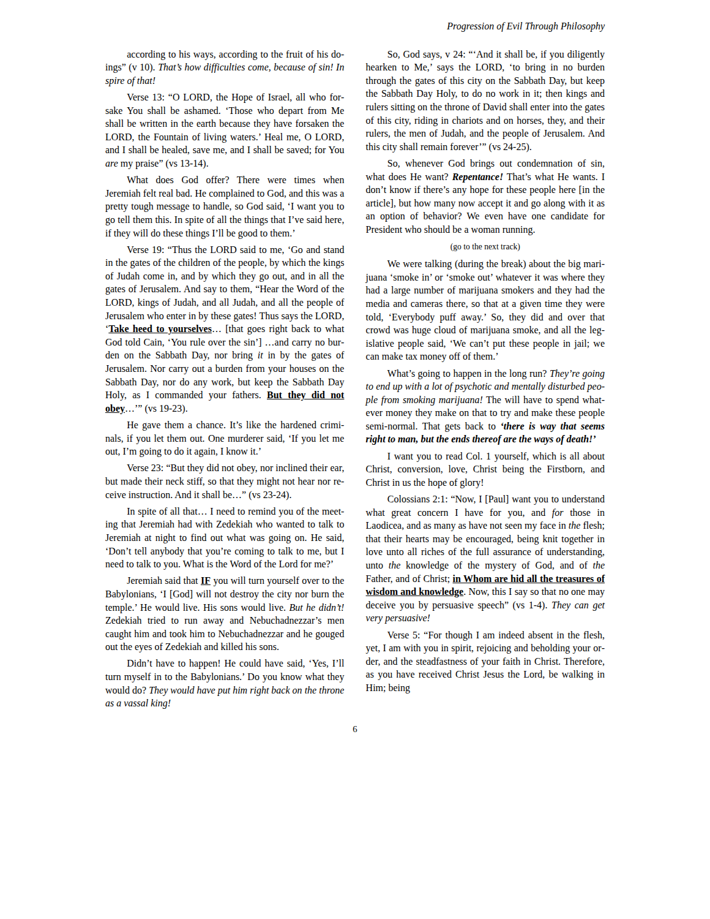Progression of Evil Through Philosophy
according to his ways, according to the fruit of his doings” (v 10). That’s how difficulties come, because of sin! In spire of that!
Verse 13: “O LORD, the Hope of Israel, all who forsake You shall be ashamed. ‘Those who depart from Me shall be written in the earth because they have forsaken the LORD, the Fountain of living waters.’ Heal me, O LORD, and I shall be healed, save me, and I shall be saved; for You are my praise” (vs 13-14).
What does God offer? There were times when Jeremiah felt real bad. He complained to God, and this was a pretty tough message to handle, so God said, ‘I want you to go tell them this. In spite of all the things that I’ve said here, if they will do these things I’ll be good to them.’
Verse 19: “Thus the LORD said to me, ‘Go and stand in the gates of the children of the people, by which the kings of Judah come in, and by which they go out, and in all the gates of Jerusalem. And say to them, “Hear the Word of the LORD, kings of Judah, and all Judah, and all the people of Jerusalem who enter in by these gates! Thus says the LORD, ‘Take heed to yourselves… [that goes right back to what God told Cain, ‘You rule over the sin’] …and carry no burden on the Sabbath Day, nor bring it in by the gates of Jerusalem. Nor carry out a burden from your houses on the Sabbath Day, nor do any work, but keep the Sabbath Day Holy, as I commanded your fathers. But they did not obey…’” (vs 19-23).
He gave them a chance. It’s like the hardened criminals, if you let them out. One murderer said, ‘If you let me out, I’m going to do it again, I know it.’
Verse 23: “But they did not obey, nor inclined their ear, but made their neck stiff, so that they might not hear nor receive instruction. And it shall be…” (vs 23-24).
In spite of all that… I need to remind you of the meeting that Jeremiah had with Zedekiah who wanted to talk to Jeremiah at night to find out what was going on. He said, ‘Don’t tell anybody that you’re coming to talk to me, but I need to talk to you. What is the Word of the Lord for me?’
Jeremiah said that IF you will turn yourself over to the Babylonians, ‘I [God] will not destroy the city nor burn the temple.’ He would live. His sons would live. But he didn’t! Zedekiah tried to run away and Nebuchadnezzar’s men caught him and took him to Nebuchadnezzar and he gouged out the eyes of Zedekiah and killed his sons.
Didn’t have to happen! He could have said, ‘Yes, I’ll turn myself in to the Babylonians.’ Do you know what they would do? They would have put him right back on the throne as a vassal king!
So, God says, v 24: “‘And it shall be, if you diligently hearken to Me,’ says the LORD, ‘to bring in no burden through the gates of this city on the Sabbath Day, but keep the Sabbath Day Holy, to do no work in it; then kings and rulers sitting on the throne of David shall enter into the gates of this city, riding in chariots and on horses, they, and their rulers, the men of Judah, and the people of Jerusalem. And this city shall remain forever’” (vs 24-25).
So, whenever God brings out condemnation of sin, what does He want? Repentance! That’s what He wants. I don’t know if there’s any hope for these people here [in the article], but how many now accept it and go along with it as an option of behavior? We even have one candidate for President who should be a woman running.
(go to the next track)
We were talking (during the break) about the big marijuana ‘smoke in’ or ‘smoke out’ whatever it was where they had a large number of marijuana smokers and they had the media and cameras there, so that at a given time they were told, ‘Everybody puff away.’ So, they did and over that crowd was huge cloud of marijuana smoke, and all the legislative people said, ‘We can’t put these people in jail; we can make tax money off of them.’
What’s going to happen in the long run? They’re going to end up with a lot of psychotic and mentally disturbed people from smoking marijuana! The will have to spend whatever money they make on that to try and make these people semi-normal. That gets back to ‘there is way that seems right to man, but the ends thereof are the ways of death!’
I want you to read Col. 1 yourself, which is all about Christ, conversion, love, Christ being the Firstborn, and Christ in us the hope of glory!
Colossians 2:1: “Now, I [Paul] want you to understand what great concern I have for you, and for those in Laodicea, and as many as have not seen my face in the flesh; that their hearts may be encouraged, being knit together in love unto all riches of the full assurance of understanding, unto the knowledge of the mystery of God, and of the Father, and of Christ; in Whom are hid all the treasures of wisdom and knowledge. Now, this I say so that no one may deceive you by persuasive speech” (vs 1-4). They can get very persuasive!
Verse 5: “For though I am indeed absent in the flesh, yet, I am with you in spirit, rejoicing and beholding your order, and the steadfastness of your faith in Christ. Therefore, as you have received Christ Jesus the Lord, be walking in Him; being
6